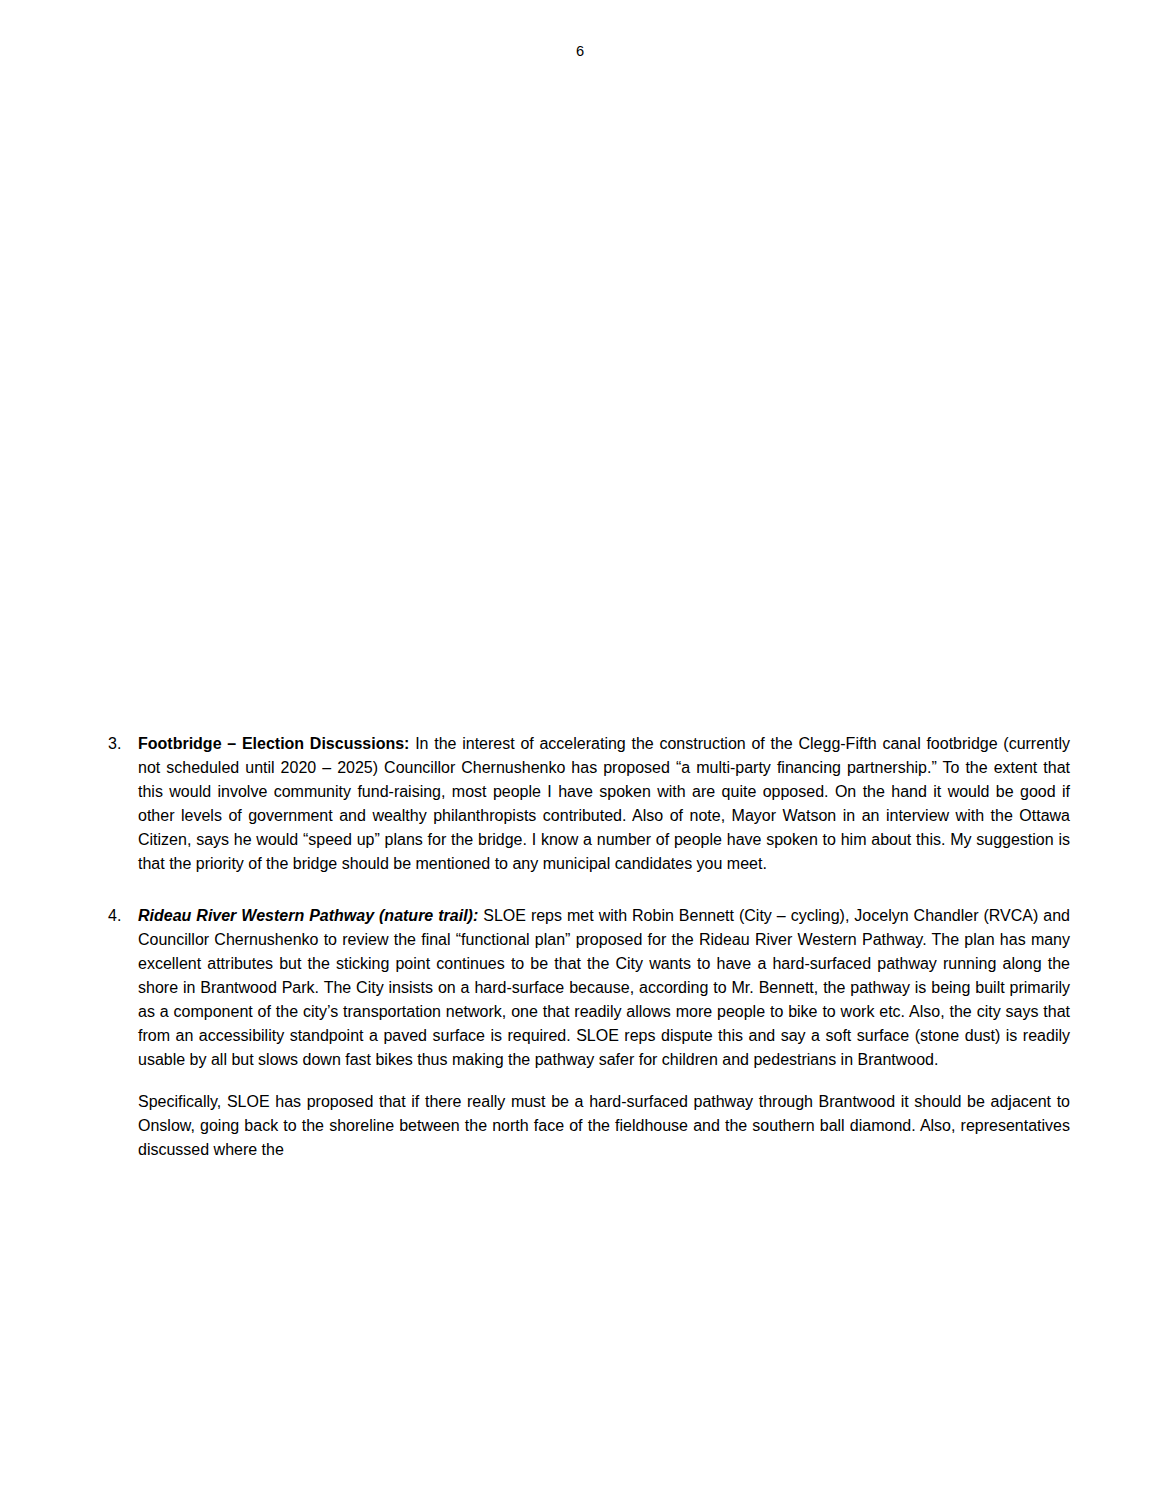6
3.
Footbridge – Election Discussions: In the interest of accelerating the construction of the Clegg-Fifth canal footbridge (currently not scheduled until 2020 – 2025) Councillor Chernushenko has proposed “a multi-party financing partnership.” To the extent that this would involve community fund-raising, most people I have spoken with are quite opposed. On the hand it would be good if other levels of government and wealthy philanthropists contributed. Also of note, Mayor Watson in an interview with the Ottawa Citizen, says he would “speed up” plans for the bridge. I know a number of people have spoken to him about this. My suggestion is that the priority of the bridge should be mentioned to any municipal candidates you meet.
4.
Rideau River Western Pathway (nature trail): SLOE reps met with Robin Bennett (City – cycling), Jocelyn Chandler (RVCA) and Councillor Chernushenko to review the final “functional plan” proposed for the Rideau River Western Pathway. The plan has many excellent attributes but the sticking point continues to be that the City wants to have a hard-surfaced pathway running along the shore in Brantwood Park. The City insists on a hard-surface because, according to Mr. Bennett, the pathway is being built primarily as a component of the city’s transportation network, one that readily allows more people to bike to work etc. Also, the city says that from an accessibility standpoint a paved surface is required. SLOE reps dispute this and say a soft surface (stone dust) is readily usable by all but slows down fast bikes thus making the pathway safer for children and pedestrians in Brantwood.
Specifically, SLOE has proposed that if there really must be a hard-surfaced pathway through Brantwood it should be adjacent to Onslow, going back to the shoreline between the north face of the fieldhouse and the southern ball diamond. Also, representatives discussed where the